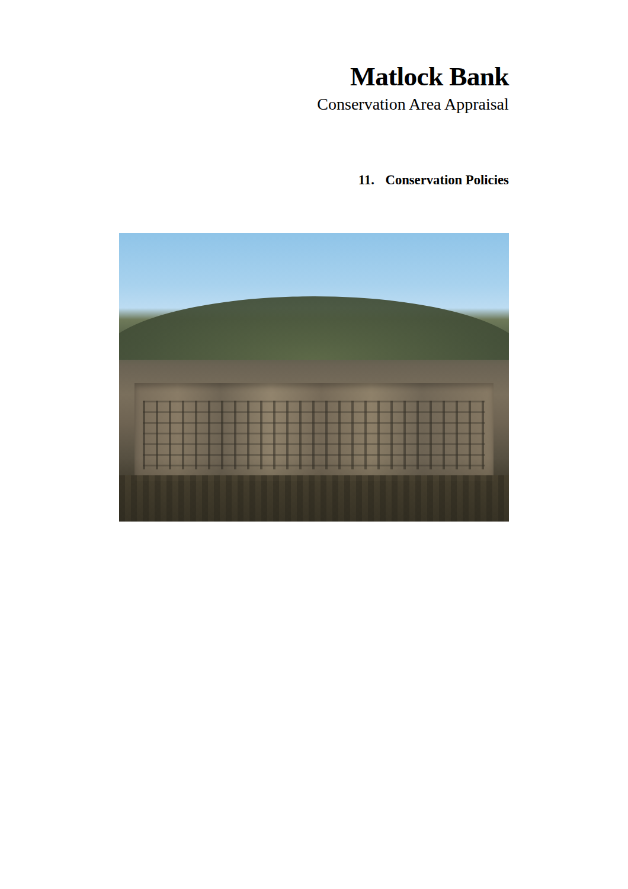Matlock Bank
Conservation Area Appraisal
11. Conservation Policies
Matlock Bank viewed from across the valley.